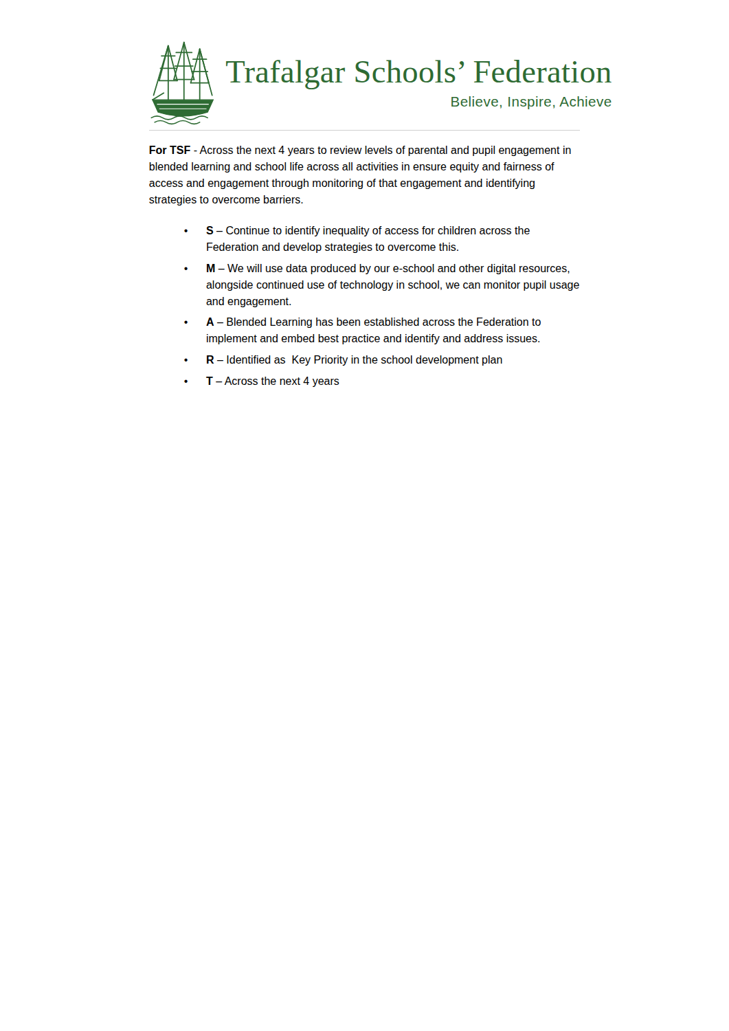Trafalgar Schools’ Federation
Believe, Inspire, Achieve
For TSF - Across the next 4 years to review levels of parental and pupil engagement in blended learning and school life across all activities in ensure equity and fairness of access and engagement through monitoring of that engagement and identifying strategies to overcome barriers.
S – Continue to identify inequality of access for children across the Federation and develop strategies to overcome this.
M – We will use data produced by our e-school and other digital resources, alongside continued use of technology in school, we can monitor pupil usage and engagement.
A – Blended Learning has been established across the Federation to implement and embed best practice and identify and address issues.
R – Identified as Key Priority in the school development plan
T – Across the next 4 years